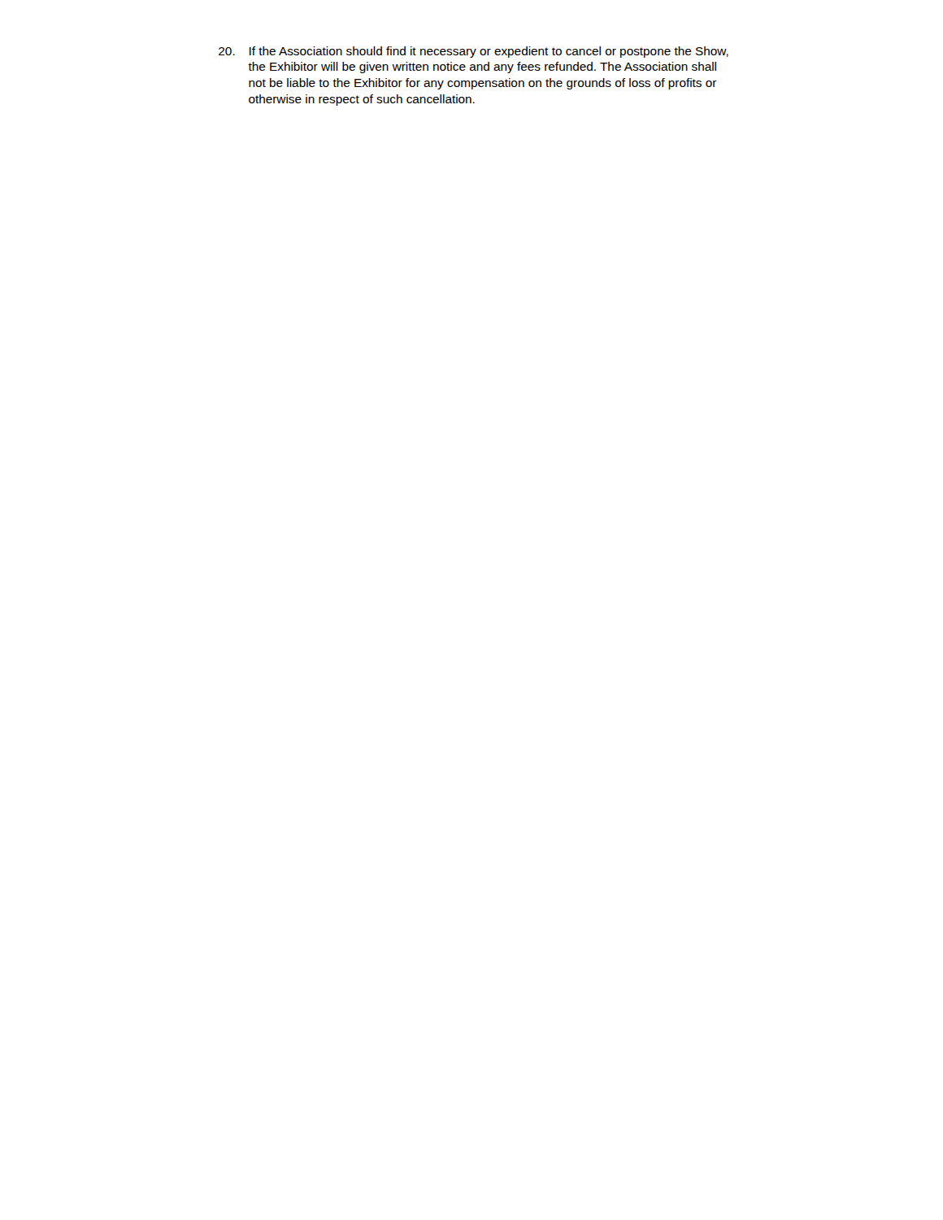If the Association should find it necessary or expedient to cancel or postpone the Show, the Exhibitor will be given written notice and any fees refunded. The Association shall not be liable to the Exhibitor for any compensation on the grounds of loss of profits or otherwise in respect of such cancellation.